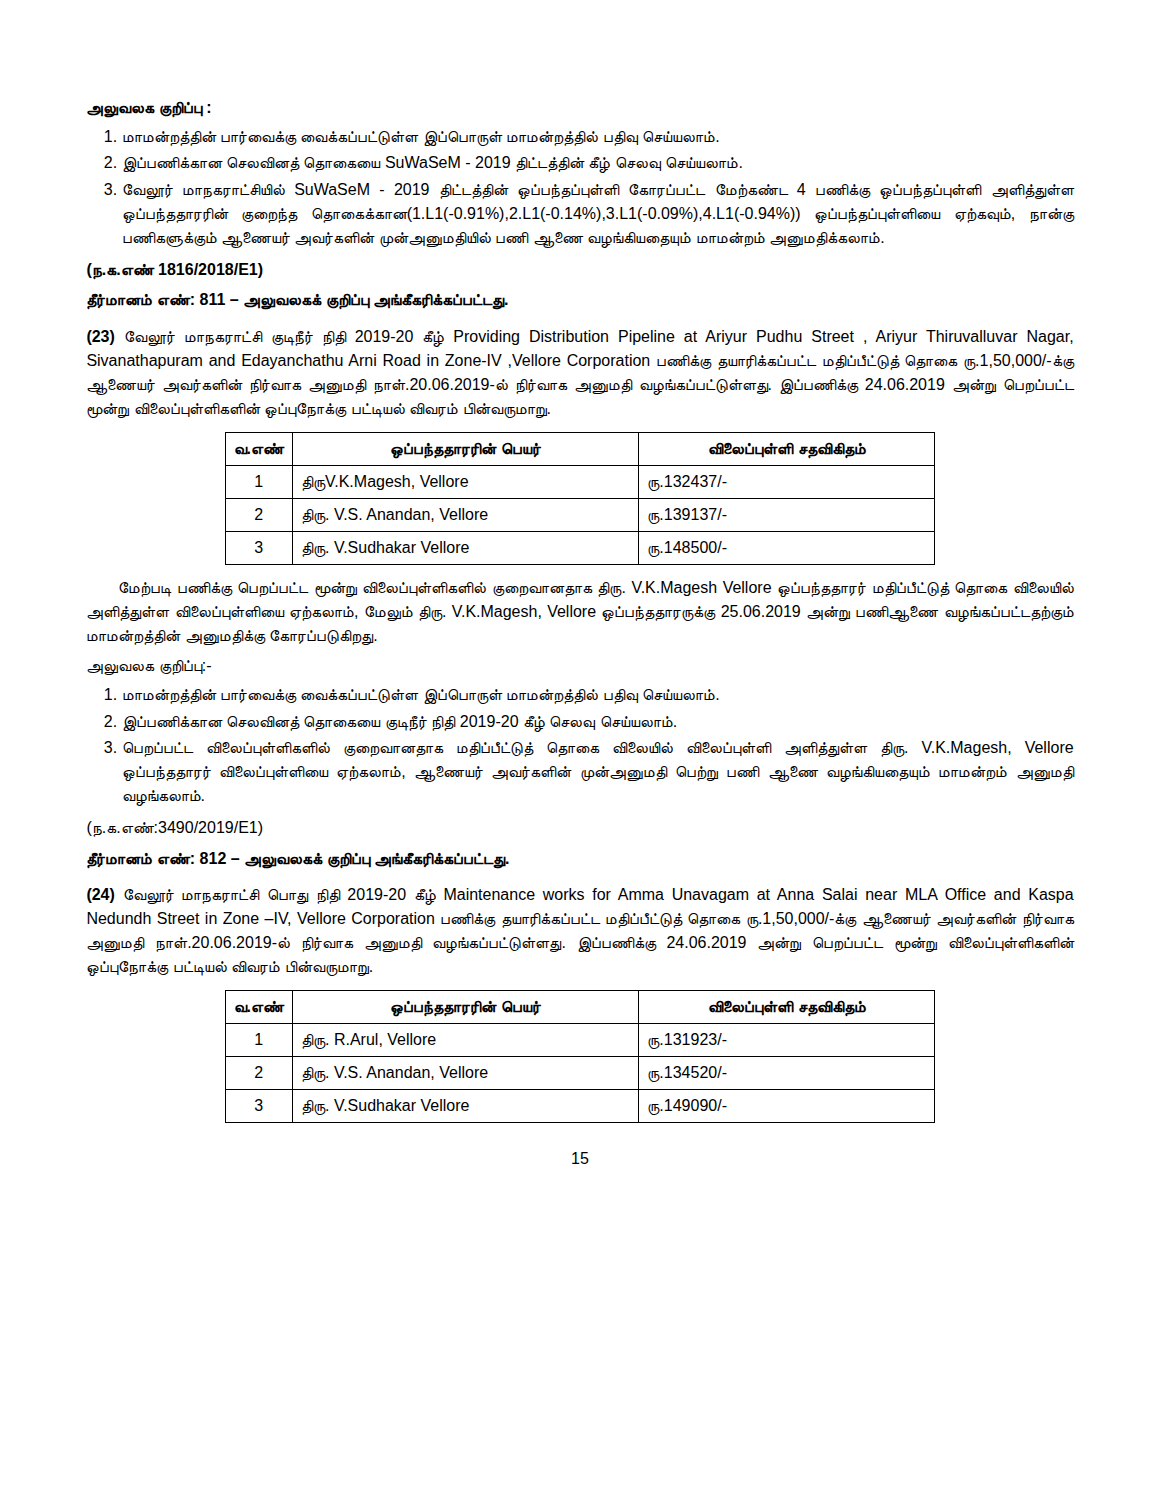அலுவலக குறிப்பு :
மாமன்றத்தின் பார்வைக்கு வைக்கப்பட்டுள்ள இப்பொருள் மாமன்றத்தில் பதிவு செய்யலாம்.
இப்பணிக்கான செலவினத் தொகையை SuWaSeM - 2019 திட்டத்தின் கீழ் செலவு செய்யலாம்.
வேலூர் மாநகராட்சியில் SuWaSeM - 2019 திட்டத்தின் ஒப்பந்தப்புள்ளி கோரப்பட்ட மேற்கண்ட 4 பணிக்கு ஒப்பந்தப்புள்ளி அளித்துள்ள ஒப்பந்ததாரரின் குறைந்த தொகைக்கான(1.L1(-0.91%),2.L1(-0.14%),3.L1(-0.09%),4.L1(-0.94%)) ஒப்பந்தப்புள்ளியை ஏற்கவும், நான்கு பணிகளுக்கும் ஆணையர் அவர்களின் முன்அனுமதியில் பணி ஆணை வழங்கியதையும் மாமன்றம் அனுமதிக்கலாம்.
(ந.க.எண் 1816/2018/E1)
தீர்மானம் எண்: 811 – அலுவலகக் குறிப்பு அங்கீகரிக்கப்பட்டது.
(23) வேலூர் மாநகராட்சி குடிநீர் நிதி 2019-20 கீழ் Providing Distribution Pipeline at Ariyur Pudhu Street , Ariyur Thiruvalluvar Nagar, Sivanathapuram and Edayanchathu Arni Road in Zone-IV ,Vellore Corporation பணிக்கு தயாரிக்கப்பட்ட மதிப்பீட்டுத் தொகை ரு.1,50,000/-க்கு ஆணையர் அவர்களின் நிர்வாக அனுமதி நாள்.20.06.2019-ல் நிர்வாக அனுமதி வழங்கப்பட்டுள்ளது. இப்பணிக்கு 24.06.2019 அன்று பெறப்பட்ட மூன்று விலைப்புள்ளிகளின் ஒப்புநோக்கு பட்டியல் விவரம் பின்வருமாறு.
| வ.எண் | ஒப்பந்ததாரரின் பெயர் | விலைப்புள்ளி சதவிகிதம் |
| --- | --- | --- |
| 1 | திருV.K.Magesh, Vellore | ரு.132437/- |
| 2 | திரு. V.S. Anandan, Vellore | ரு.139137/- |
| 3 | திரு. V.Sudhakar Vellore | ரு.148500/- |
மேற்படி பணிக்கு பெறப்பட்ட மூன்று விலைப்புள்ளிகளில் குறைவானதாக திரு. V.K.Magesh Vellore ஒப்பந்ததாரர் மதிப்பீட்டுத் தொகை விலையில் அளித்துள்ள விலைப்புள்ளியை ஏற்கலாம், மேலும் திரு. V.K.Magesh, Vellore ஒப்பந்ததாரருக்கு 25.06.2019 அன்று பணிஆணை வழங்கப்பட்டதற்கும் மாமன்றத்தின் அனுமதிக்கு கோரப்படுகிறது.
அலுவலக குறிப்பு:-
மாமன்றத்தின் பார்வைக்கு வைக்கப்பட்டுள்ள இப்பொருள் மாமன்றத்தில் பதிவு செய்யலாம்.
இப்பணிக்கான செலவினத் தொகையை குடிநீர் நிதி 2019-20 கீழ் செலவு செய்யலாம்.
பெறப்பட்ட விலைப்புள்ளிகளில் குறைவானதாக மதிப்பீட்டுத் தொகை விலையில் விலைப்புள்ளி அளித்துள்ள திரு. V.K.Magesh, Vellore ஒப்பந்ததாரர் விலைப்புள்ளியை ஏற்கலாம், ஆணையர் அவர்களின் முன்அனுமதி பெற்று பணி ஆணை வழங்கியதையும் மாமன்றம் அனுமதி வழங்கலாம்.
(ந.க.எண்:3490/2019/E1)
தீர்மானம் எண்: 812 – அலுவலகக் குறிப்பு அங்கீகரிக்கப்பட்டது.
(24) வேலூர் மாநகராட்சி பொது நிதி 2019-20 கீழ் Maintenance works for Amma Unavagam at Anna Salai near MLA Office and Kaspa Nedundh Street in Zone –IV, Vellore Corporation பணிக்கு தயாரிக்கப்பட்ட மதிப்பீட்டுத் தொகை ரு.1,50,000/-க்கு ஆணையர் அவர்களின் நிர்வாக அனுமதி நாள்.20.06.2019-ல் நிர்வாக அனுமதி வழங்கப்பட்டுள்ளது. இப்பணிக்கு 24.06.2019 அன்று பெறப்பட்ட மூன்று விலைப்புள்ளிகளின் ஒப்புநோக்கு பட்டியல் விவரம் பின்வருமாறு.
| வ.எண் | ஒப்பந்ததாரரின் பெயர் | விலைப்புள்ளி சதவிகிதம் |
| --- | --- | --- |
| 1 | திரு. R.Arul, Vellore | ரு.131923/- |
| 2 | திரு. V.S. Anandan, Vellore | ரு.134520/- |
| 3 | திரு. V.Sudhakar Vellore | ரு.149090/- |
15